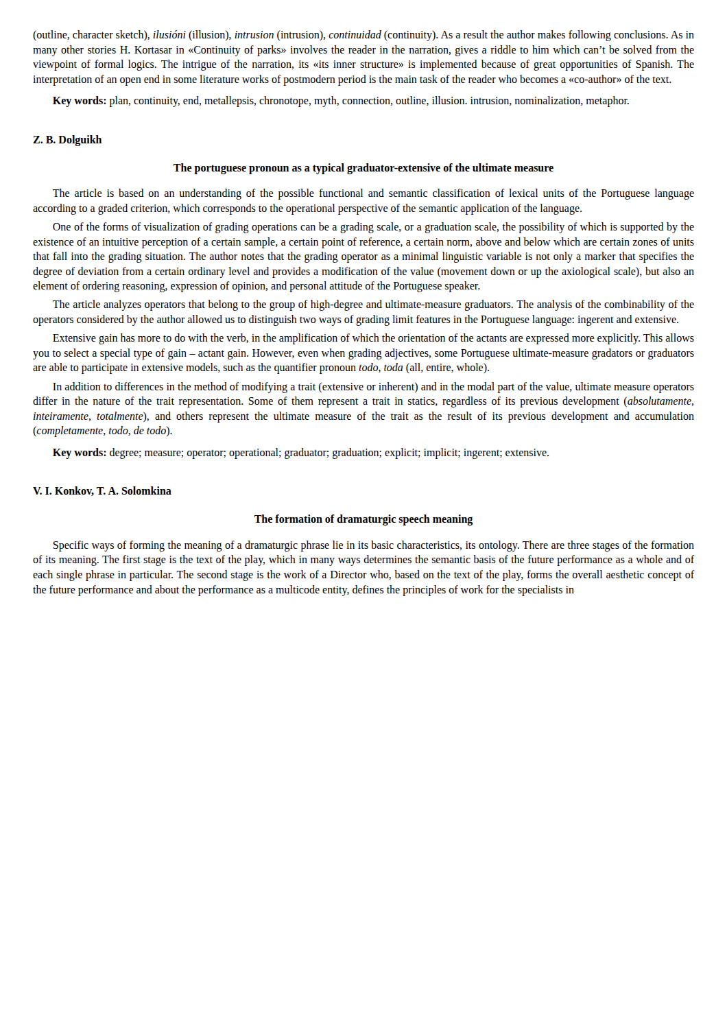(outline, character sketch), ilusióni (illusion), intrusion (intrusion), continuidad (continuity). As a result the author makes following conclusions. As in many other stories H. Kortasar in «Continuity of parks» involves the reader in the narration, gives a riddle to him which can’t be solved from the viewpoint of formal logics. The intrigue of the narration, its «its inner structure» is implemented because of great opportunities of Spanish. The interpretation of an open end in some literature works of postmodern period is the main task of the reader who becomes a «co-author» of the text.
Key words: plan, continuity, end, metallepsis, chronotope, myth, connection, outline, illusion. intrusion, nominalization, metaphor.
Z. B. Dolguikh
The portuguese pronoun as a typical graduator-extensive of the ultimate measure
The article is based on an understanding of the possible functional and semantic classification of lexical units of the Portuguese language according to a graded criterion, which corresponds to the operational perspective of the semantic application of the language.
One of the forms of visualization of grading operations can be a grading scale, or a graduation scale, the possibility of which is supported by the existence of an intuitive perception of a certain sample, a certain point of reference, a certain norm, above and below which are certain zones of units that fall into the grading situation. The author notes that the grading operator as a minimal linguistic variable is not only a marker that specifies the degree of deviation from a certain ordinary level and provides a modification of the value (movement down or up the axiological scale), but also an element of ordering reasoning, expression of opinion, and personal attitude of the Portuguese speaker.
The article analyzes operators that belong to the group of high-degree and ultimate-measure graduators. The analysis of the combinability of the operators considered by the author allowed us to distinguish two ways of grading limit features in the Portuguese language: ingerent and extensive.
Extensive gain has more to do with the verb, in the amplification of which the orientation of the actants are expressed more explicitly. This allows you to select a special type of gain – actant gain. However, even when grading adjectives, some Portuguese ultimate-measure gradators or graduators are able to participate in extensive models, such as the quantifier pronoun todo, toda (all, entire, whole).
In addition to differences in the method of modifying a trait (extensive or inherent) and in the modal part of the value, ultimate measure operators differ in the nature of the trait representation. Some of them represent a trait in statics, regardless of its previous development (absolutamente, inteiramente, totalmente), and others represent the ultimate measure of the trait as the result of its previous development and accumulation (completamente, todo, de todo).
Key words: degree; measure; operator; operational; graduator; graduation; explicit; implicit; ingerent; extensive.
V. I. Konkov, T. A. Solomkina
The formation of dramaturgic speech meaning
Specific ways of forming the meaning of a dramaturgic phrase lie in its basic characteristics, its ontology. There are three stages of the formation of its meaning. The first stage is the text of the play, which in many ways determines the semantic basis of the future performance as a whole and of each single phrase in particular. The second stage is the work of a Director who, based on the text of the play, forms the overall aesthetic concept of the future performance and about the performance as a multicode entity, defines the principles of work for the specialists in